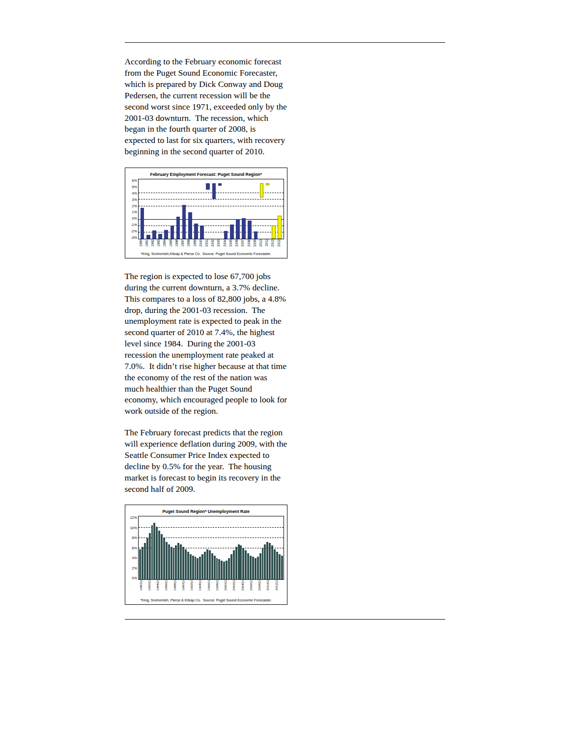According to the February economic forecast from the Puget Sound Economic Forecaster, which is prepared by Dick Conway and Doug Pedersen, the current recession will be the second worst since 1971, exceeded only by the 2001-03 downturn. The recession, which began in the fourth quarter of 2008, is expected to last for six quarters, with recovery beginning in the second quarter of 2010.
February Employment Forecast: Puget Sound Region*
6% 5% 4% 3% 2% 1% 0% -1% -2% -3%
199019911992199319941995199619971998199920002001200220032004200520062007200820092010201120122012
*King, Snohomish,Kitsap & Pierce Co. Source: Puget Sound Economic Forecaster.
The region is expected to lose 67,700 jobs during the current downturn, a 3.7% decline. This compares to a loss of 82,800 jobs, a 4.8% drop, during the 2001-03 recession. The unemployment rate is expected to peak in the second quarter of 2010 at 7.4%, the highest level since 1984. During the 2001-03 recession the unemployment rate peaked at 7.0%. It didn’t rise higher because at that time the economy of the rest of the nation was much healthier than the Puget Sound economy, which encouraged people to look for work outside of the region.
The February forecast predicts that the region will experience deflation during 2009, with the Seattle Consumer Price Index expected to decline by 0.5% for the year. The housing market is forecast to begin its recovery in the second half of 2009.
Puget Sound Region* Unemployment Rate
12% 10% 8% 6% 4% 2% 0%
1980Q11982Q11984Q11986Q11988Q11990Q11992Q11994Q11996Q11998Q12000Q12002Q12004Q12006Q12008Q12010Q12012Q1
*King, Snohomish, Pierce & Kitsap Co. Source: Puget Sound Economic Forecaster.